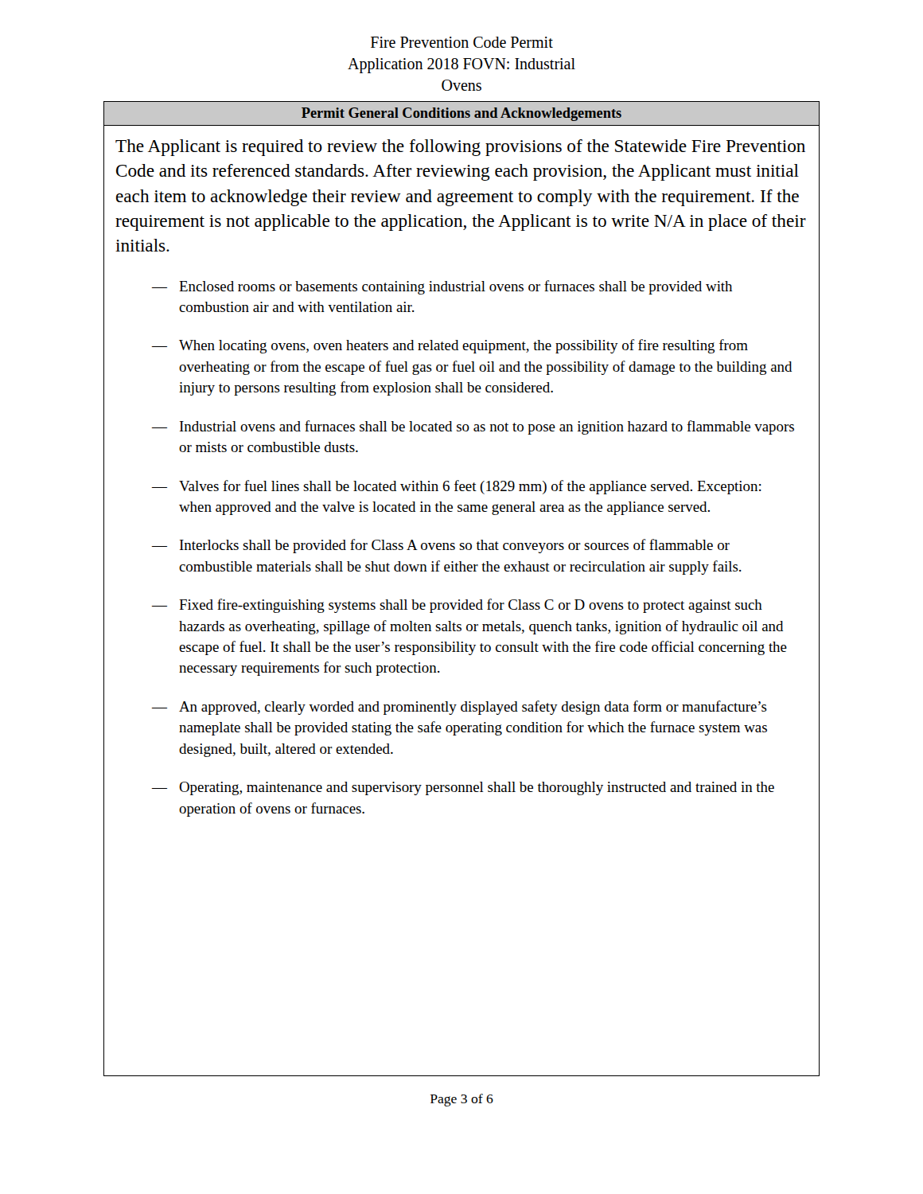Fire Prevention Code Permit
Application 2018 FOVN: Industrial
Ovens
Permit General Conditions and Acknowledgements
The Applicant is required to review the following provisions of the Statewide Fire Prevention Code and its referenced standards. After reviewing each provision, the Applicant must initial each item to acknowledge their review and agreement to comply with the requirement. If the requirement is not applicable to the application, the Applicant is to write N/A in place of their initials.
Enclosed rooms or basements containing industrial ovens or furnaces shall be provided with combustion air and with ventilation air.
When locating ovens, oven heaters and related equipment, the possibility of fire resulting from overheating or from the escape of fuel gas or fuel oil and the possibility of damage to the building and injury to persons resulting from explosion shall be considered.
Industrial ovens and furnaces shall be located so as not to pose an ignition hazard to flammable vapors or mists or combustible dusts.
Valves for fuel lines shall be located within 6 feet (1829 mm) of the appliance served. Exception: when approved and the valve is located in the same general area as the appliance served.
Interlocks shall be provided for Class A ovens so that conveyors or sources of flammable or combustible materials shall be shut down if either the exhaust or recirculation air supply fails.
Fixed fire-extinguishing systems shall be provided for Class C or D ovens to protect against such hazards as overheating, spillage of molten salts or metals, quench tanks, ignition of hydraulic oil and escape of fuel. It shall be the user’s responsibility to consult with the fire code official concerning the necessary requirements for such protection.
An approved, clearly worded and prominently displayed safety design data form or manufacture’s nameplate shall be provided stating the safe operating condition for which the furnace system was designed, built, altered or extended.
Operating, maintenance and supervisory personnel shall be thoroughly instructed and trained in the operation of ovens or furnaces.
Page 3 of 6